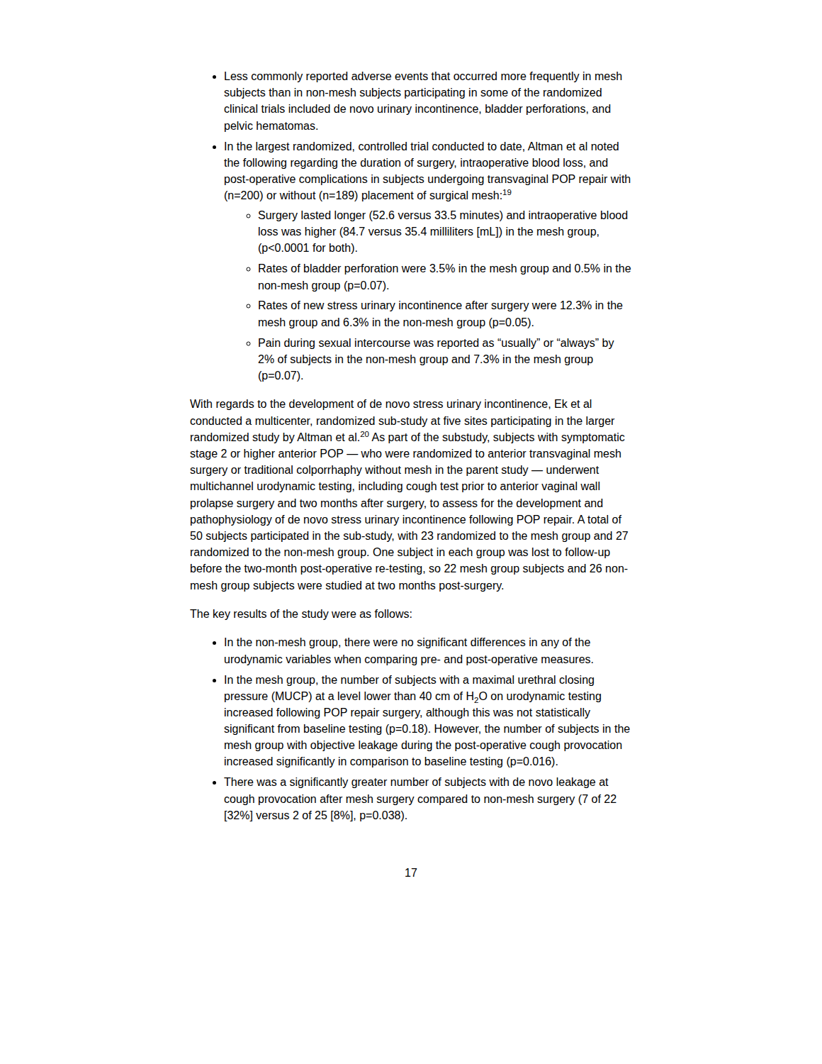Less commonly reported adverse events that occurred more frequently in mesh subjects than in non-mesh subjects participating in some of the randomized clinical trials included de novo urinary incontinence, bladder perforations, and pelvic hematomas.
In the largest randomized, controlled trial conducted to date, Altman et al noted the following regarding the duration of surgery, intraoperative blood loss, and post-operative complications in subjects undergoing transvaginal POP repair with (n=200) or without (n=189) placement of surgical mesh:19
Surgery lasted longer (52.6 versus 33.5 minutes) and intraoperative blood loss was higher (84.7 versus 35.4 milliliters [mL]) in the mesh group, (p<0.0001 for both).
Rates of bladder perforation were 3.5% in the mesh group and 0.5% in the non-mesh group (p=0.07).
Rates of new stress urinary incontinence after surgery were 12.3% in the mesh group and 6.3% in the non-mesh group (p=0.05).
Pain during sexual intercourse was reported as “usually” or “always” by 2% of subjects in the non-mesh group and 7.3% in the mesh group (p=0.07).
With regards to the development of de novo stress urinary incontinence, Ek et al conducted a multicenter, randomized sub-study at five sites participating in the larger randomized study by Altman et al.20 As part of the substudy, subjects with symptomatic stage 2 or higher anterior POP — who were randomized to anterior transvaginal mesh surgery or traditional colporrhaphy without mesh in the parent study — underwent multichannel urodynamic testing, including cough test prior to anterior vaginal wall prolapse surgery and two months after surgery, to assess for the development and pathophysiology of de novo stress urinary incontinence following POP repair. A total of 50 subjects participated in the sub-study, with 23 randomized to the mesh group and 27 randomized to the non-mesh group. One subject in each group was lost to follow-up before the two-month post-operative re-testing, so 22 mesh group subjects and 26 non-mesh group subjects were studied at two months post-surgery.
The key results of the study were as follows:
In the non-mesh group, there were no significant differences in any of the urodynamic variables when comparing pre- and post-operative measures.
In the mesh group, the number of subjects with a maximal urethral closing pressure (MUCP) at a level lower than 40 cm of H2O on urodynamic testing increased following POP repair surgery, although this was not statistically significant from baseline testing (p=0.18). However, the number of subjects in the mesh group with objective leakage during the post-operative cough provocation increased significantly in comparison to baseline testing (p=0.016).
There was a significantly greater number of subjects with de novo leakage at cough provocation after mesh surgery compared to non-mesh surgery (7 of 22 [32%] versus 2 of 25 [8%], p=0.038).
17